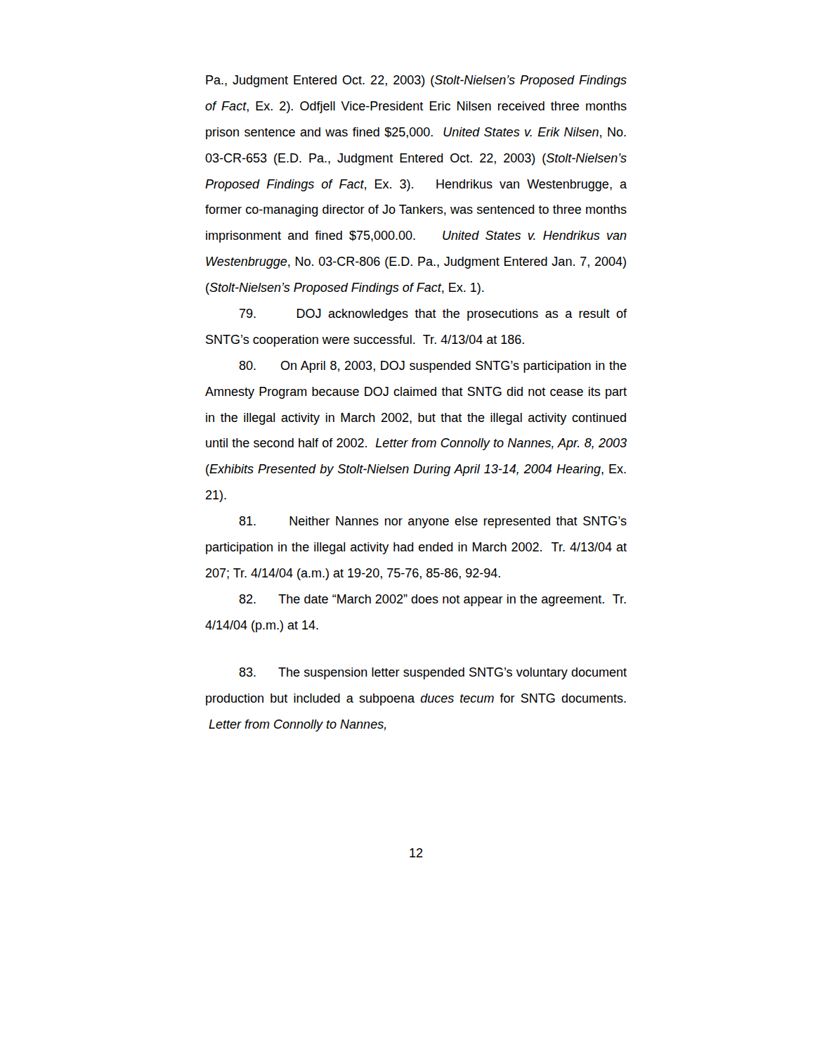Pa., Judgment Entered Oct. 22, 2003) (Stolt-Nielsen’s Proposed Findings of Fact, Ex. 2). Odfjell Vice-President Eric Nilsen received three months prison sentence and was fined $25,000. United States v. Erik Nilsen, No. 03-CR-653 (E.D. Pa., Judgment Entered Oct. 22, 2003) (Stolt-Nielsen’s Proposed Findings of Fact, Ex. 3). Hendrikus van Westenbrugge, a former co-managing director of Jo Tankers, was sentenced to three months imprisonment and fined $75,000.00. United States v. Hendrikus van Westenbrugge, No. 03-CR-806 (E.D. Pa., Judgment Entered Jan. 7, 2004) (Stolt-Nielsen’s Proposed Findings of Fact, Ex. 1).
79. DOJ acknowledges that the prosecutions as a result of SNTG’s cooperation were successful. Tr. 4/13/04 at 186.
80. On April 8, 2003, DOJ suspended SNTG’s participation in the Amnesty Program because DOJ claimed that SNTG did not cease its part in the illegal activity in March 2002, but that the illegal activity continued until the second half of 2002. Letter from Connolly to Nannes, Apr. 8, 2003 (Exhibits Presented by Stolt-Nielsen During April 13-14, 2004 Hearing, Ex. 21).
81. Neither Nannes nor anyone else represented that SNTG’s participation in the illegal activity had ended in March 2002. Tr. 4/13/04 at 207; Tr. 4/14/04 (a.m.) at 19-20, 75-76, 85-86, 92-94.
82. The date “March 2002” does not appear in the agreement. Tr. 4/14/04 (p.m.) at 14.
83. The suspension letter suspended SNTG’s voluntary document production but included a subpoena duces tecum for SNTG documents. Letter from Connolly to Nannes,
12